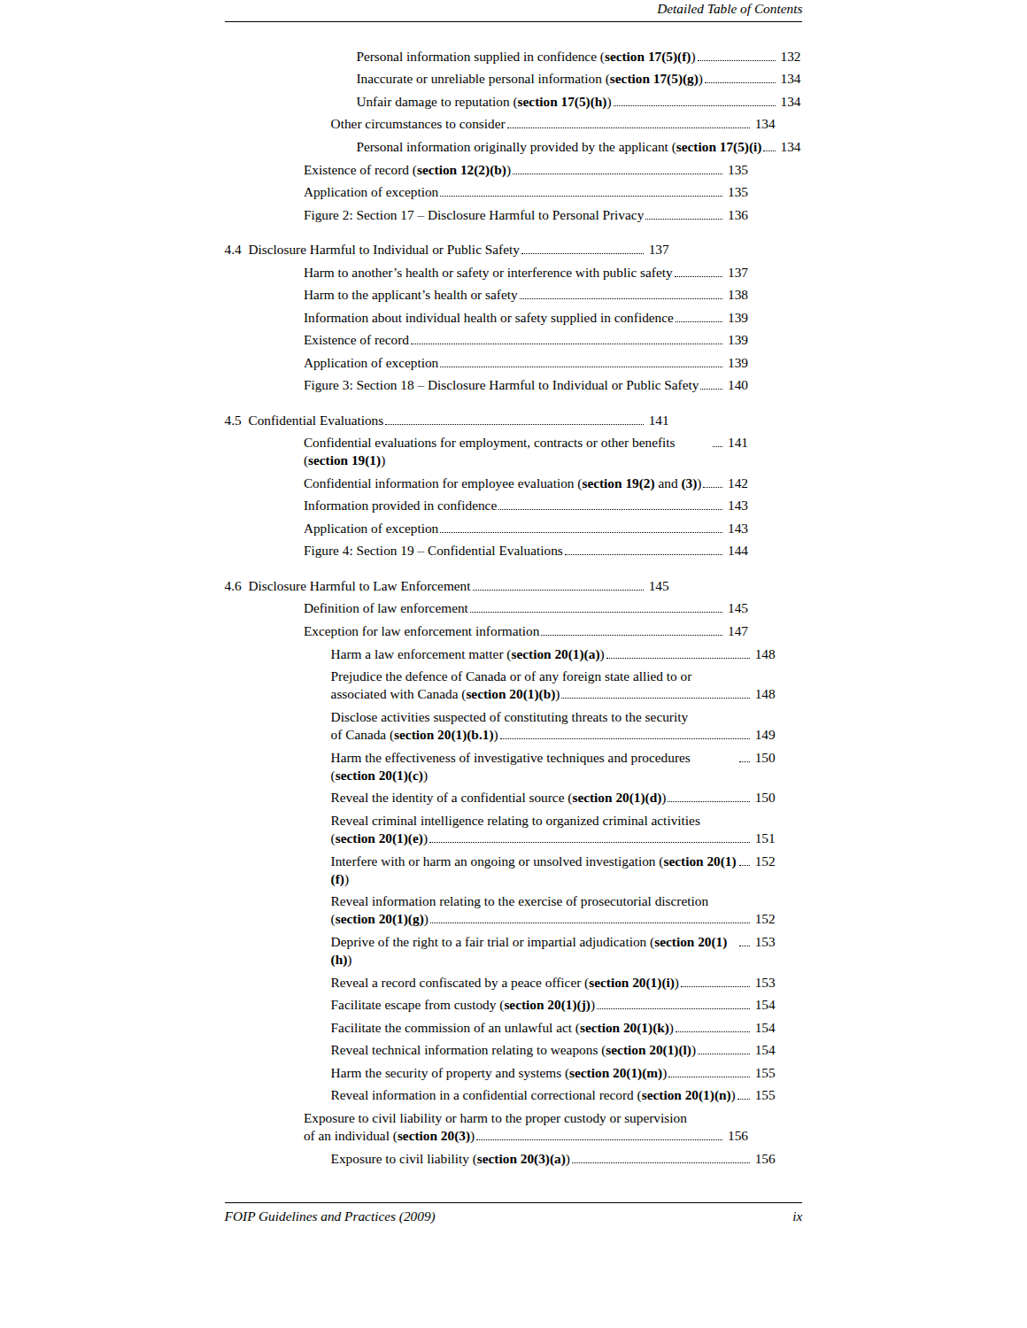Detailed Table of Contents
Personal information supplied in confidence (section 17(5)(f)) 132
Inaccurate or unreliable personal information (section 17(5)(g)) 134
Unfair damage to reputation (section 17(5)(h)) 134
Other circumstances to consider 134
Personal information originally provided by the applicant (section 17(5)(i) 134
Existence of record (section 12(2)(b)) 135
Application of exception 135
Figure 2: Section 17 – Disclosure Harmful to Personal Privacy 136
4.4 Disclosure Harmful to Individual or Public Safety 137
Harm to another’s health or safety or interference with public safety 137
Harm to the applicant’s health or safety 138
Information about individual health or safety supplied in confidence 139
Existence of record 139
Application of exception 139
Figure 3: Section 18 – Disclosure Harmful to Individual or Public Safety 140
4.5 Confidential Evaluations 141
Confidential evaluations for employment, contracts or other benefits (section 19(1)) 141
Confidential information for employee evaluation (section 19(2) and (3)) 142
Information provided in confidence 143
Application of exception 143
Figure 4: Section 19 – Confidential Evaluations 144
4.6 Disclosure Harmful to Law Enforcement 145
Definition of law enforcement 145
Exception for law enforcement information 147
Harm a law enforcement matter (section 20(1)(a)) 148
Prejudice the defence of Canada or of any foreign state allied to or
associated with Canada (section 20(1)(b)) 148
Disclose activities suspected of constituting threats to the security
of Canada (section 20(1)(b.1)) 149
Harm the effectiveness of investigative techniques and procedures (section 20(1)(c)) 150
Reveal the identity of a confidential source (section 20(1)(d)) 150
Reveal criminal intelligence relating to organized criminal activities
(section 20(1)(e)) 151
Interfere with or harm an ongoing or unsolved investigation (section 20(1)(f)) 152
Reveal information relating to the exercise of prosecutorial discretion
(section 20(1)(g)) 152
Deprive of the right to a fair trial or impartial adjudication (section 20(1)(h)) 153
Reveal a record confiscated by a peace officer (section 20(1)(i)) 153
Facilitate escape from custody (section 20(1)(j)) 154
Facilitate the commission of an unlawful act (section 20(1)(k)) 154
Reveal technical information relating to weapons (section 20(1)(l)) 154
Harm the security of property and systems (section 20(1)(m)) 155
Reveal information in a confidential correctional record (section 20(1)(n)) 155
Exposure to civil liability or harm to the proper custody or supervision
of an individual (section 20(3)) 156
Exposure to civil liability (section 20(3)(a)) 156
FOIP Guidelines and Practices (2009) ix